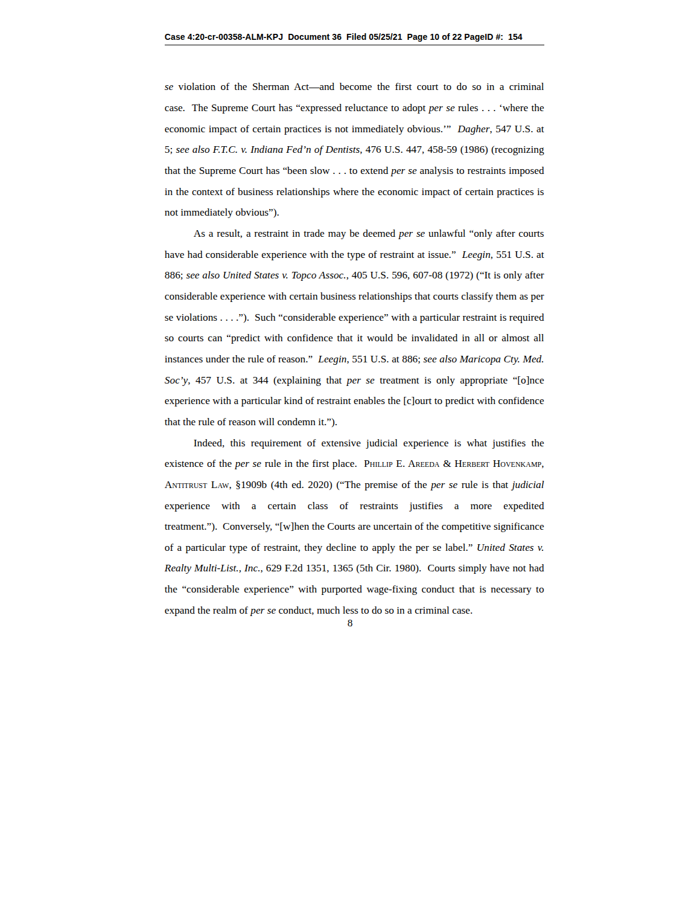Case 4:20-cr-00358-ALM-KPJ Document 36 Filed 05/25/21 Page 10 of 22 PageID #: 154
se violation of the Sherman Act—and become the first court to do so in a criminal case. The Supreme Court has “expressed reluctance to adopt per se rules . . . ‘where the economic impact of certain practices is not immediately obvious.’” Dagher, 547 U.S. at 5; see also F.T.C. v. Indiana Fed’n of Dentists, 476 U.S. 447, 458-59 (1986) (recognizing that the Supreme Court has “been slow . . . to extend per se analysis to restraints imposed in the context of business relationships where the economic impact of certain practices is not immediately obvious”).
As a result, a restraint in trade may be deemed per se unlawful “only after courts have had considerable experience with the type of restraint at issue.” Leegin, 551 U.S. at 886; see also United States v. Topco Assoc., 405 U.S. 596, 607-08 (1972) (“It is only after considerable experience with certain business relationships that courts classify them as per se violations . . . .”). Such “considerable experience” with a particular restraint is required so courts can “predict with confidence that it would be invalidated in all or almost all instances under the rule of reason.” Leegin, 551 U.S. at 886; see also Maricopa Cty. Med. Soc’y, 457 U.S. at 344 (explaining that per se treatment is only appropriate “[o]nce experience with a particular kind of restraint enables the [c]ourt to predict with confidence that the rule of reason will condemn it.”).
Indeed, this requirement of extensive judicial experience is what justifies the existence of the per se rule in the first place. Phillip E. Areeda & Herbert Hovenkamp, Antitrust Law, §1909b (4th ed. 2020) (“The premise of the per se rule is that judicial experience with a certain class of restraints justifies a more expedited treatment.”). Conversely, “[w]hen the Courts are uncertain of the competitive significance of a particular type of restraint, they decline to apply the per se label.” United States v. Realty Multi-List., Inc., 629 F.2d 1351, 1365 (5th Cir. 1980). Courts simply have not had the “considerable experience” with purported wage-fixing conduct that is necessary to expand the realm of per se conduct, much less to do so in a criminal case.
8